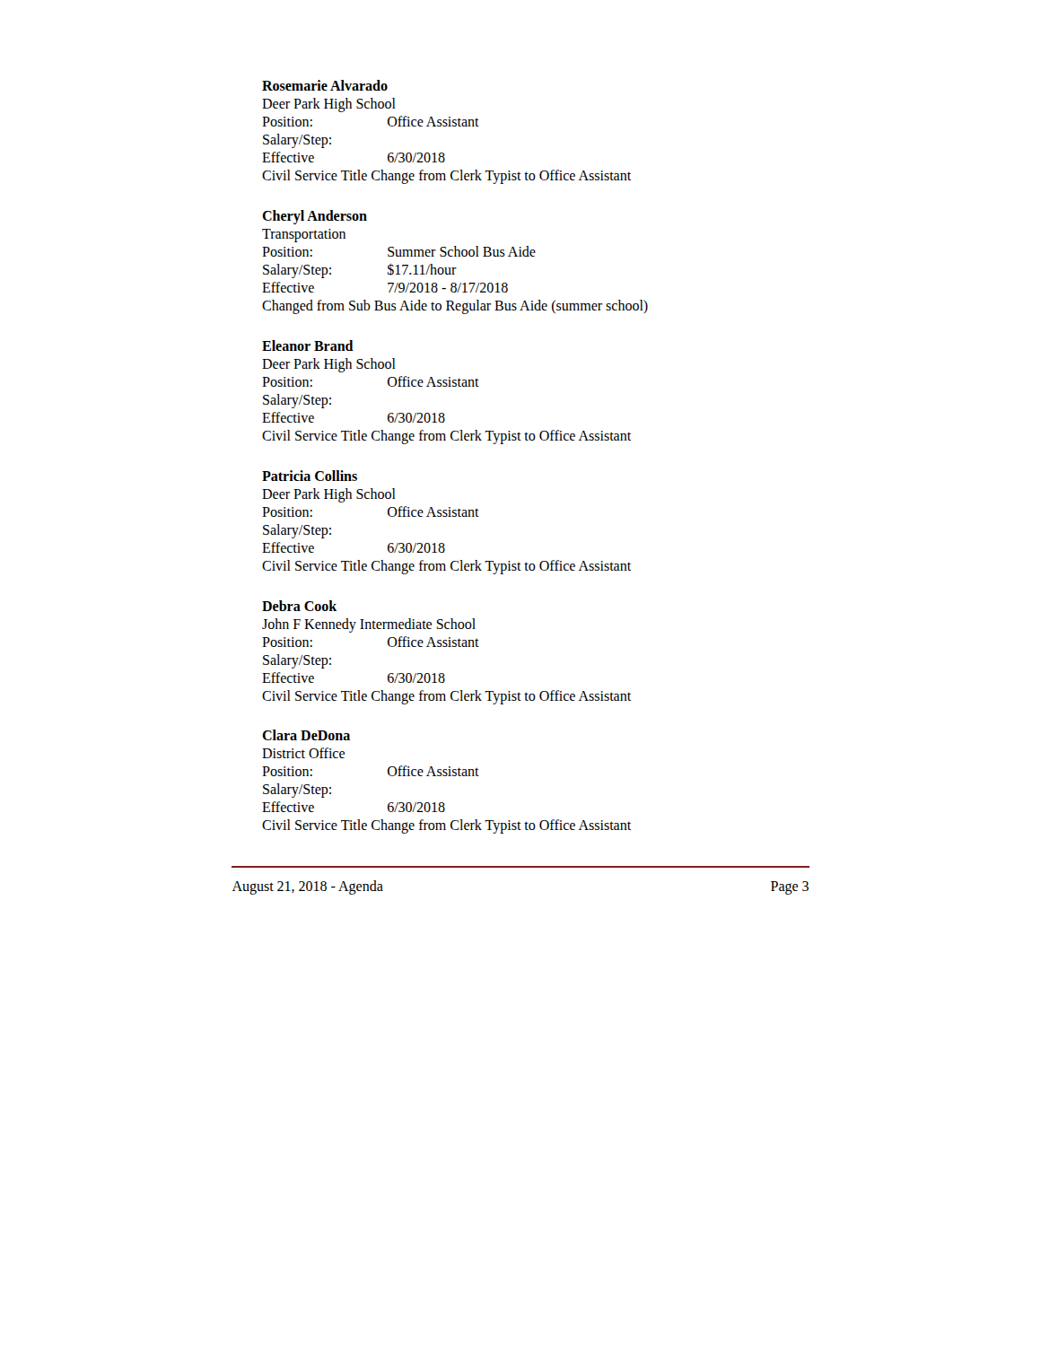Rosemarie Alvarado
Deer Park High School
Position: Office Assistant
Salary/Step:
Effective6/30/2018
Civil Service Title Change from Clerk Typist to Office Assistant
Cheryl Anderson
Transportation
Position: Summer School Bus Aide
Salary/Step:$17.11/hour
Effective7/9/2018 - 8/17/2018
Changed from Sub Bus Aide to Regular Bus Aide (summer school)
Eleanor Brand
Deer Park High School
Position: Office Assistant
Salary/Step:
Effective6/30/2018
Civil Service Title Change from Clerk Typist to Office Assistant
Patricia Collins
Deer Park High School
Position: Office Assistant
Salary/Step:
Effective6/30/2018
Civil Service Title Change from Clerk Typist to Office Assistant
Debra Cook
John F Kennedy Intermediate School
Position: Office Assistant
Salary/Step:
Effective6/30/2018
Civil Service Title Change from Clerk Typist to Office Assistant
Clara DeDona
District Office
Position: Office Assistant
Salary/Step:
Effective6/30/2018
Civil Service Title Change from Clerk Typist to Office Assistant
August 21, 2018 - Agenda Page 3